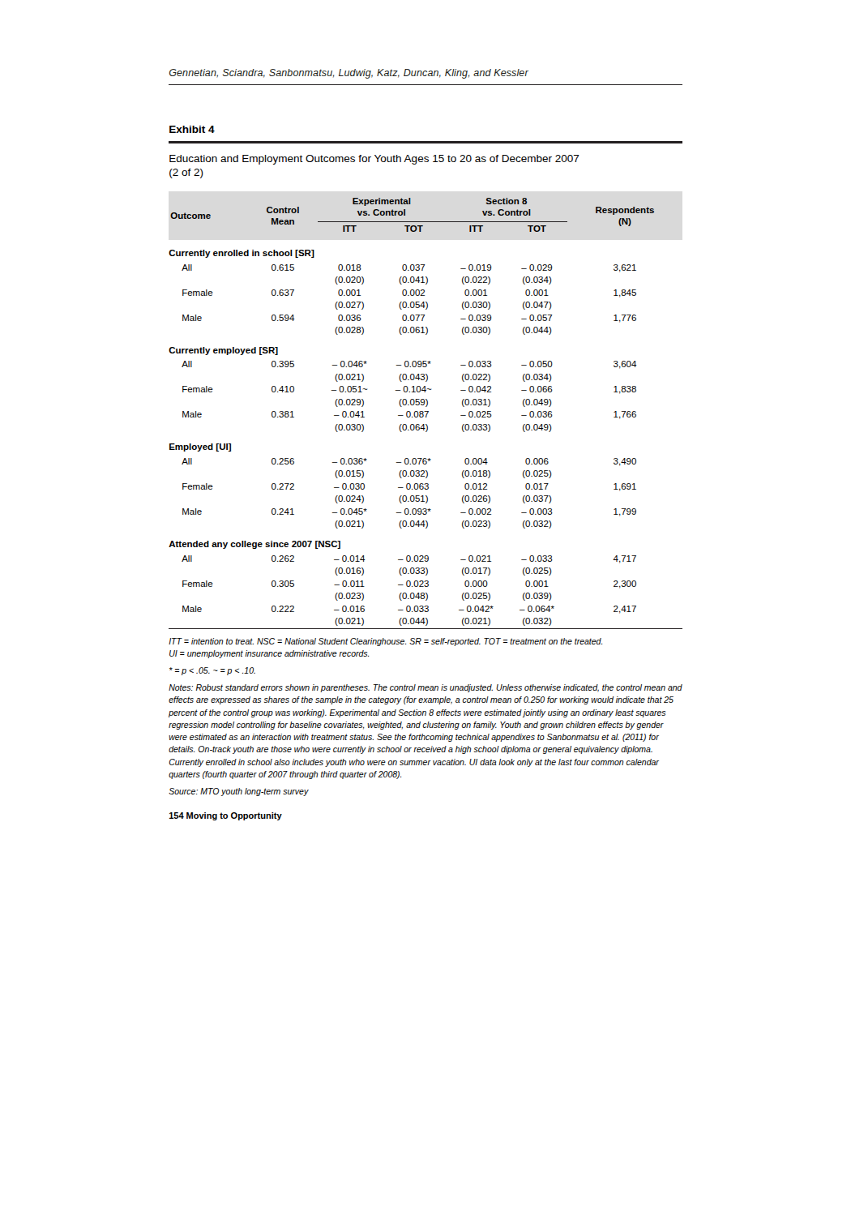Gennetian, Sciandra, Sanbonmatsu, Ludwig, Katz, Duncan, Kling, and Kessler
Exhibit 4
Education and Employment Outcomes for Youth Ages 15 to 20 as of December 2007
(2 of 2)
| Outcome | Control Mean | Experimental vs. Control | Section 8 vs. Control | Respondents (N) |
| --- | --- | --- | --- | --- |
| ITT | TOT | ITT | TOT |
| Currently enrolled in school [SR] |
| All | 0.615 | 0.018 (0.020) | 0.037 (0.041) | – 0.019 (0.022) | – 0.029 (0.034) | 3,621 |
| Female | 0.637 | 0.001 (0.027) | 0.002 (0.054) | 0.001 (0.030) | 0.001 (0.047) | 1,845 |
| Male | 0.594 | 0.036 (0.028) | 0.077 (0.061) | – 0.039 (0.030) | – 0.057 (0.044) | 1,776 |
| Currently employed [SR] |
| All | 0.395 | – 0.046* (0.021) | – 0.095* (0.043) | – 0.033 (0.022) | – 0.050 (0.034) | 3,604 |
| Female | 0.410 | – 0.051~ (0.029) | – 0.104~ (0.059) | – 0.042 (0.031) | – 0.066 (0.049) | 1,838 |
| Male | 0.381 | – 0.041 (0.030) | – 0.087 (0.064) | – 0.025 (0.033) | – 0.036 (0.049) | 1,766 |
| Employed [UI] |
| All | 0.256 | – 0.036* (0.015) | – 0.076* (0.032) | 0.004 (0.018) | 0.006 (0.025) | 3,490 |
| Female | 0.272 | – 0.030 (0.024) | – 0.063 (0.051) | 0.012 (0.026) | 0.017 (0.037) | 1,691 |
| Male | 0.241 | – 0.045* (0.021) | – 0.093* (0.044) | – 0.002 (0.023) | – 0.003 (0.032) | 1,799 |
| Attended any college since 2007 [NSC] |
| All | 0.262 | – 0.014 (0.016) | – 0.029 (0.033) | – 0.021 (0.017) | – 0.033 (0.025) | 4,717 |
| Female | 0.305 | – 0.011 (0.023) | – 0.023 (0.048) | 0.000 (0.025) | 0.001 (0.039) | 2,300 |
| Male | 0.222 | – 0.016 (0.021) | – 0.033 (0.044) | – 0.042* (0.021) | – 0.064* (0.032) | 2,417 |
ITT = intention to treat. NSC = National Student Clearinghouse. SR = self-reported. TOT = treatment on the treated.
UI = unemployment insurance administrative records.
* = p < .05. ~ = p < .10.
Notes: Robust standard errors shown in parentheses. The control mean is unadjusted. Unless otherwise indicated, the control mean and effects are expressed as shares of the sample in the category (for example, a control mean of 0.250 for working would indicate that 25 percent of the control group was working). Experimental and Section 8 effects were estimated jointly using an ordinary least squares regression model controlling for baseline covariates, weighted, and clustering on family. Youth and grown children effects by gender were estimated as an interaction with treatment status. See the forthcoming technical appendixes to Sanbonmatsu et al. (2011) for details. On-track youth are those who were currently in school or received a high school diploma or general equivalency diploma. Currently enrolled in school also includes youth who were on summer vacation. UI data look only at the last four common calendar quarters (fourth quarter of 2007 through third quarter of 2008).
Source: MTO youth long-term survey
154 Moving to Opportunity